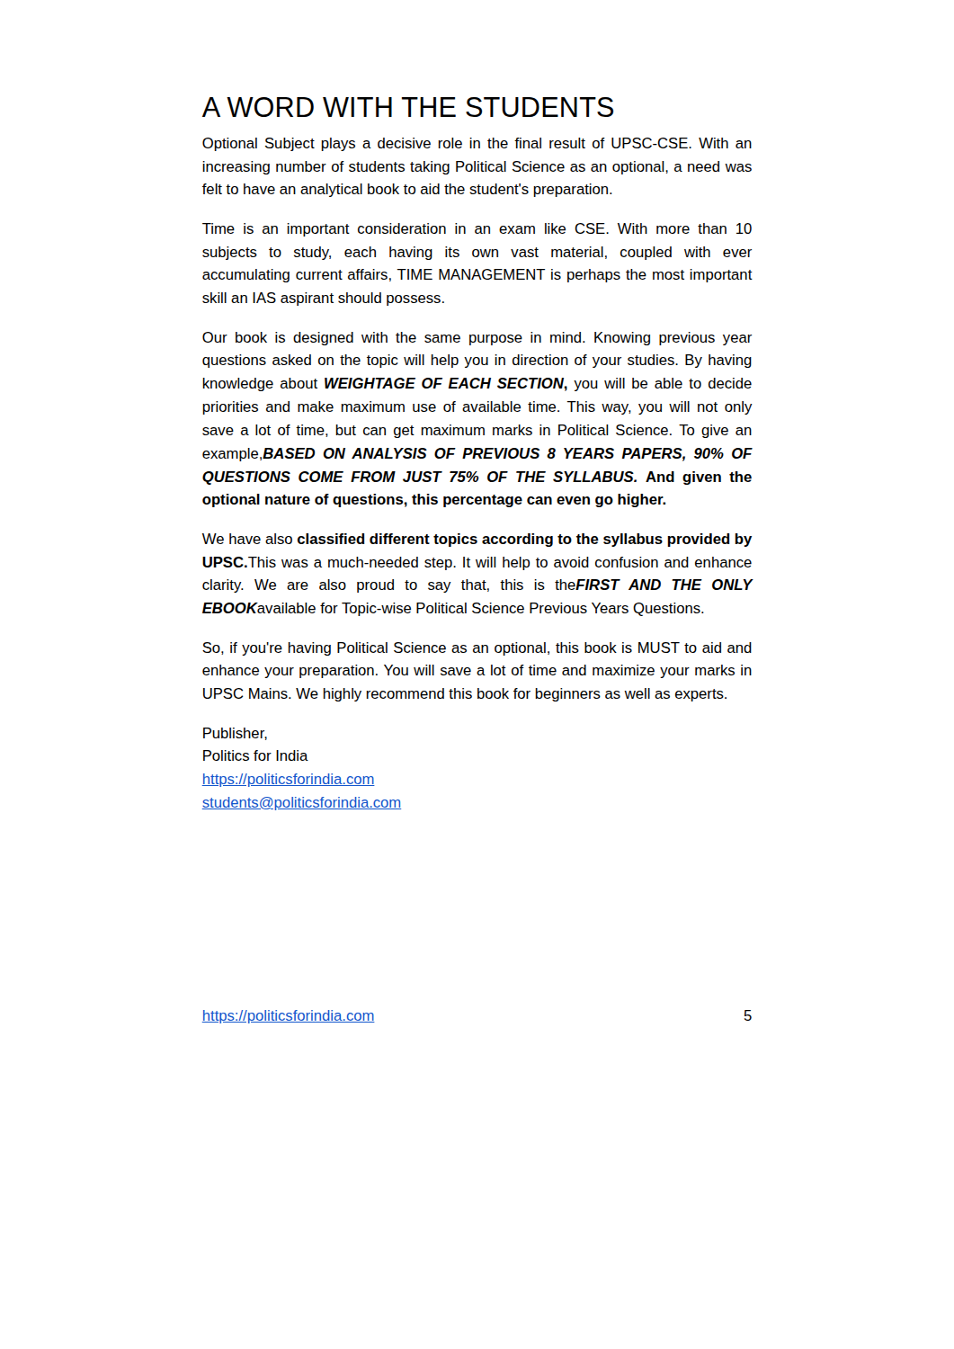A WORD WITH THE STUDENTS
Optional Subject plays a decisive role in the final result of UPSC-CSE. With an increasing number of students taking Political Science as an optional, a need was felt to have an analytical book to aid the student's preparation.
Time is an important consideration in an exam like CSE. With more than 10 subjects to study, each having its own vast material, coupled with ever accumulating current affairs, TIME MANAGEMENT is perhaps the most important skill an IAS aspirant should possess.
Our book is designed with the same purpose in mind. Knowing previous year questions asked on the topic will help you in direction of your studies. By having knowledge about WEIGHTAGE OF EACH SECTION, you will be able to decide priorities and make maximum use of available time. This way, you will not only save a lot of time, but can get maximum marks in Political Science. To give an example,BASED ON ANALYSIS OF PREVIOUS 8 YEARS PAPERS, 90% OF QUESTIONS COME FROM JUST 75% OF THE SYLLABUS. And given the optional nature of questions, this percentage can even go higher.
We have also classified different topics according to the syllabus provided by UPSC. This was a much-needed step. It will help to avoid confusion and enhance clarity. We are also proud to say that, this is theFIRST AND THE ONLY EBOOKavailable for Topic-wise Political Science Previous Years Questions.
So, if you're having Political Science as an optional, this book is MUST to aid and enhance your preparation. You will save a lot of time and maximize your marks in UPSC Mains. We highly recommend this book for beginners as well as experts.
Publisher,
Politics for India
https://politicsforindia.com
students@politicsforindia.com
https://politicsforindia.com 5